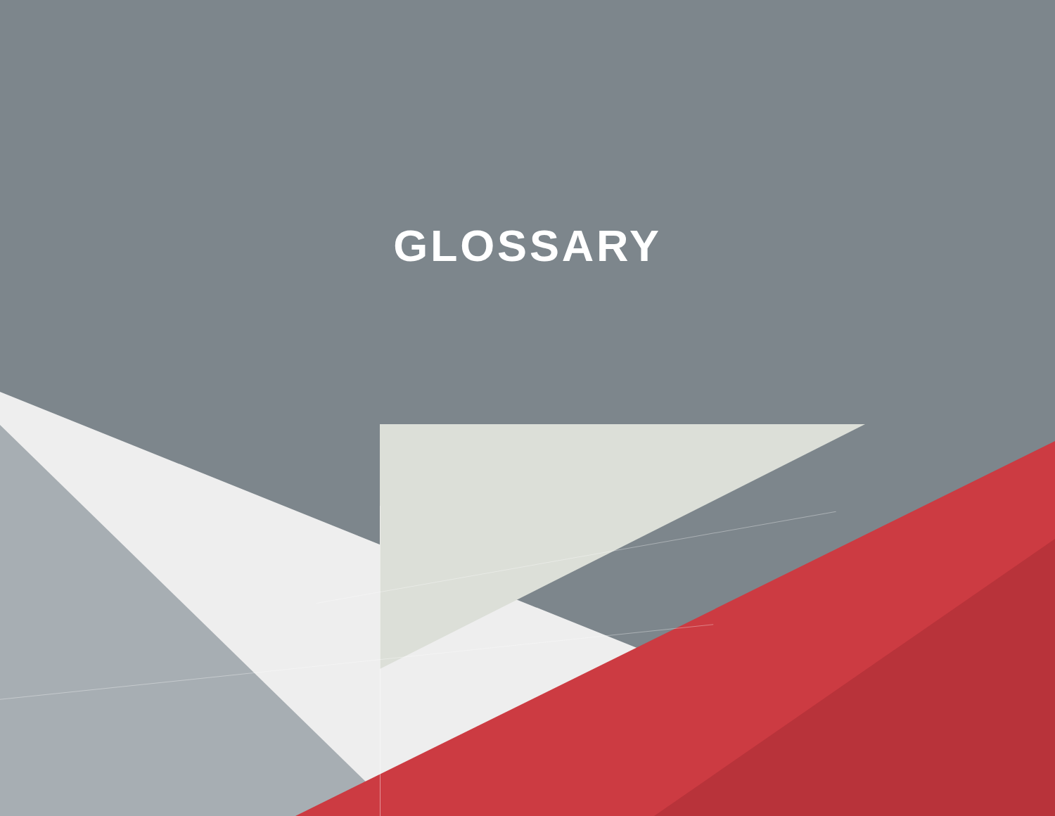GLOSSARY